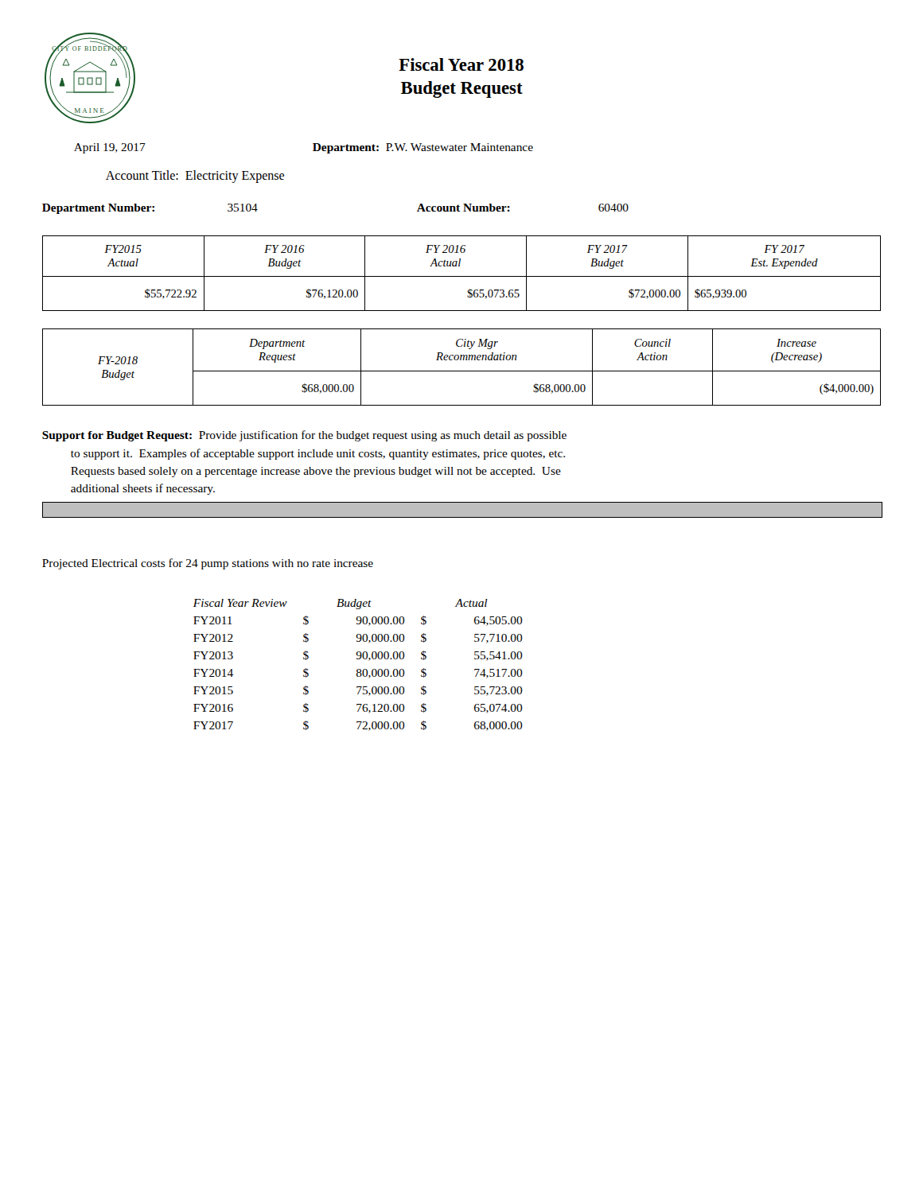CITY OF BIDDEFORD MAINE
Fiscal Year 2018
Budget Request
April 19, 2017
Department: P.W. Wastewater Maintenance
Account Title: Electricity Expense
Department Number: 35104 Account Number: 60400
| FY2015 Actual | FY 2016 Budget | FY 2016 Actual | FY 2017 Budget | FY 2017 Est. Expended |
| --- | --- | --- | --- | --- |
| $55,722.92 | $76,120.00 | $65,073.65 | $72,000.00 | $65,939.00 |
| FY-2018 Budget | Department Request | City Mgr Recommendation | Council Action | Increase (Decrease) |
| $68,000.00 | $68,000.00 | | ($4,000.00) |
Support for Budget Request: Provide justification for the budget request using as much detail as possible to support it. Examples of acceptable support include unit costs, quantity estimates, price quotes, etc. Requests based solely on a percentage increase above the previous budget will not be accepted. Use additional sheets if necessary.
Projected Electrical costs for 24 pump stations with no rate increase
| Fiscal Year Review | Budget | Actual |
| --- | --- | --- |
| FY2011 | $ | 90,000.00 | $ | 64,505.00 |
| FY2012 | $ | 90,000.00 | $ | 57,710.00 |
| FY2013 | $ | 90,000.00 | $ | 55,541.00 |
| FY2014 | $ | 80,000.00 | $ | 74,517.00 |
| FY2015 | $ | 75,000.00 | $ | 55,723.00 |
| FY2016 | $ | 76,120.00 | $ | 65,074.00 |
| FY2017 | $ | 72,000.00 | $ | 68,000.00 |